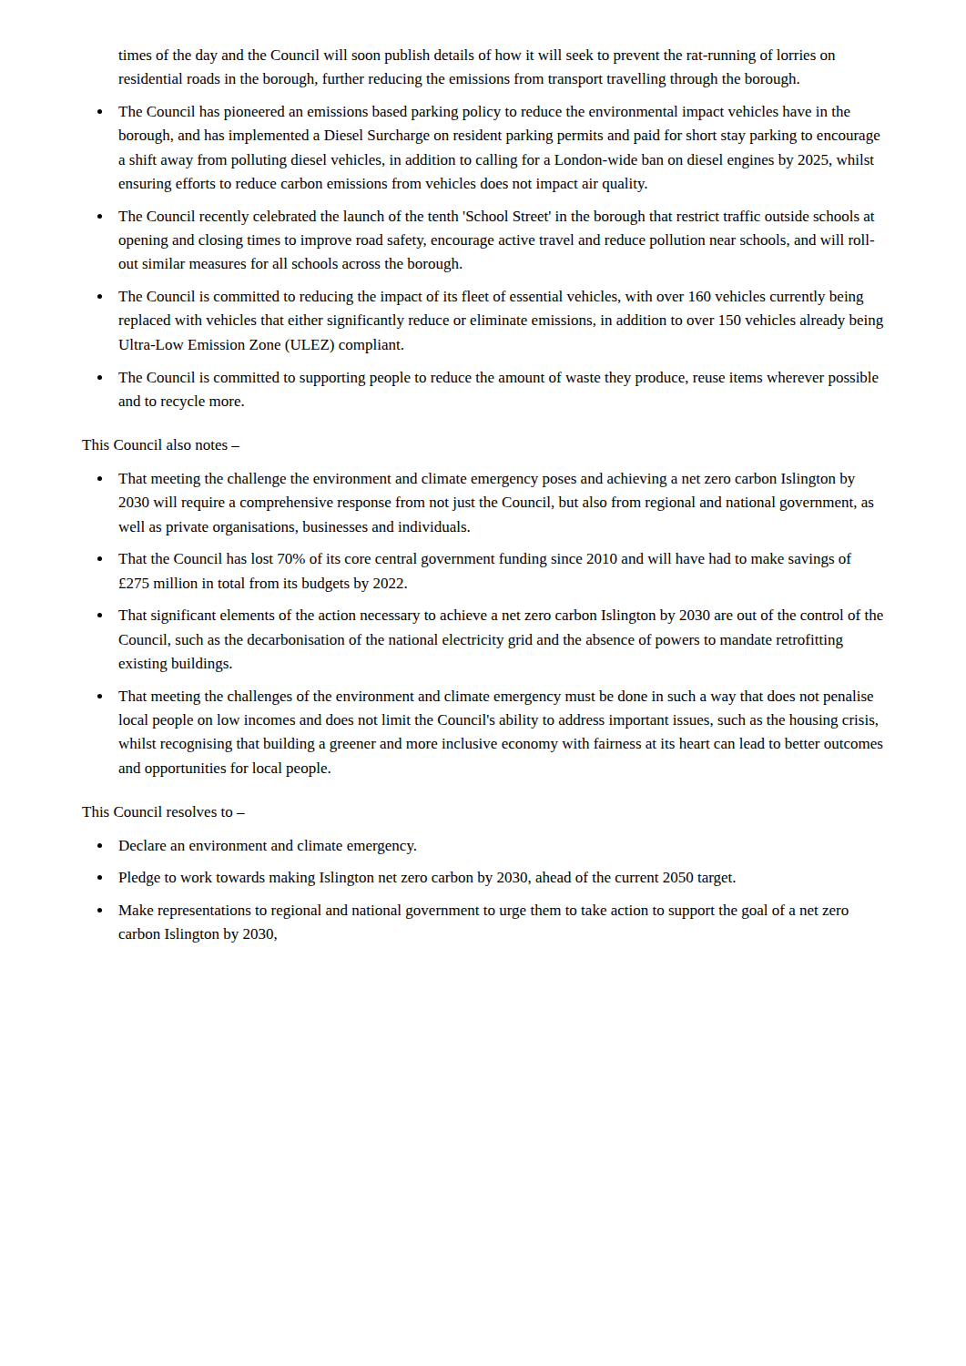times of the day and the Council will soon publish details of how it will seek to prevent the rat-running of lorries on residential roads in the borough, further reducing the emissions from transport travelling through the borough.
The Council has pioneered an emissions based parking policy to reduce the environmental impact vehicles have in the borough, and has implemented a Diesel Surcharge on resident parking permits and paid for short stay parking to encourage a shift away from polluting diesel vehicles, in addition to calling for a London-wide ban on diesel engines by 2025, whilst ensuring efforts to reduce carbon emissions from vehicles does not impact air quality.
The Council recently celebrated the launch of the tenth 'School Street' in the borough that restrict traffic outside schools at opening and closing times to improve road safety, encourage active travel and reduce pollution near schools, and will roll-out similar measures for all schools across the borough.
The Council is committed to reducing the impact of its fleet of essential vehicles, with over 160 vehicles currently being replaced with vehicles that either significantly reduce or eliminate emissions, in addition to over 150 vehicles already being Ultra-Low Emission Zone (ULEZ) compliant.
The Council is committed to supporting people to reduce the amount of waste they produce, reuse items wherever possible and to recycle more.
This Council also notes –
That meeting the challenge the environment and climate emergency poses and achieving a net zero carbon Islington by 2030 will require a comprehensive response from not just the Council, but also from regional and national government, as well as private organisations, businesses and individuals.
That the Council has lost 70% of its core central government funding since 2010 and will have had to make savings of £275 million in total from its budgets by 2022.
That significant elements of the action necessary to achieve a net zero carbon Islington by 2030 are out of the control of the Council, such as the decarbonisation of the national electricity grid and the absence of powers to mandate retrofitting existing buildings.
That meeting the challenges of the environment and climate emergency must be done in such a way that does not penalise local people on low incomes and does not limit the Council's ability to address important issues, such as the housing crisis, whilst recognising that building a greener and more inclusive economy with fairness at its heart can lead to better outcomes and opportunities for local people.
This Council resolves to –
Declare an environment and climate emergency.
Pledge to work towards making Islington net zero carbon by 2030, ahead of the current 2050 target.
Make representations to regional and national government to urge them to take action to support the goal of a net zero carbon Islington by 2030,